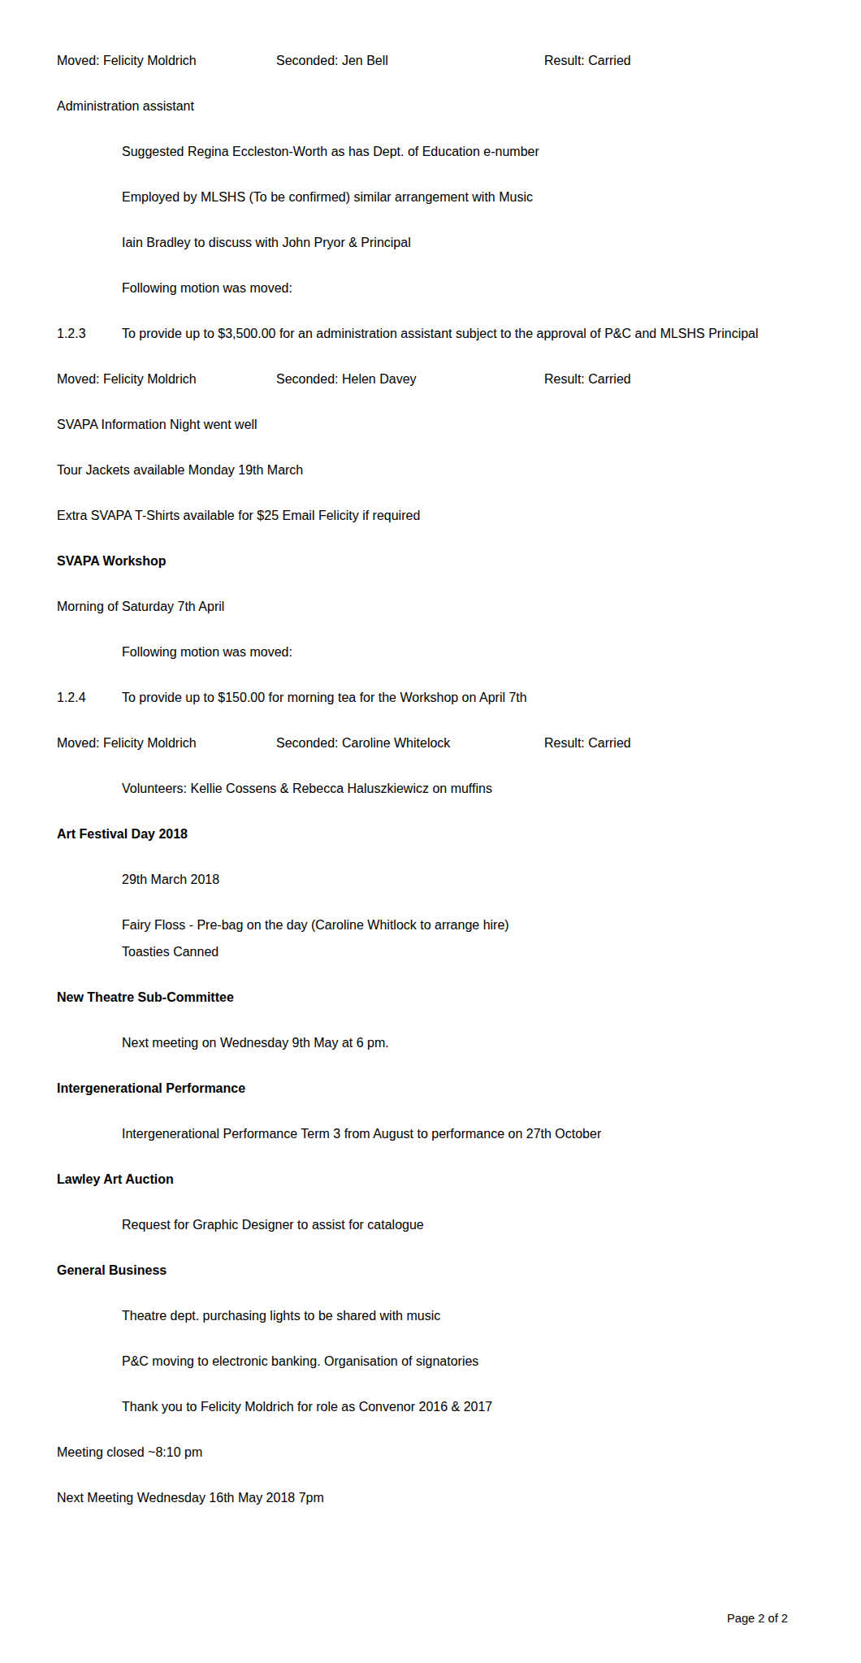Moved: Felicity Moldrich Seconded: Jen Bell Result: Carried
Administration assistant
Suggested Regina Eccleston-Worth as has Dept. of Education e-number
Employed by MLSHS (To be confirmed) similar arrangement with Music
Iain Bradley to discuss with John Pryor & Principal
Following motion was moved:
1.2.3 To provide up to $3,500.00 for an administration assistant subject to the approval of P&C and MLSHS Principal
Moved: Felicity Moldrich Seconded: Helen Davey Result: Carried
SVAPA Information Night went well
Tour Jackets available Monday 19th March
Extra SVAPA T-Shirts available for $25 Email Felicity if required
SVAPA Workshop
Morning of Saturday 7th April
Following motion was moved:
1.2.4 To provide up to $150.00 for morning tea for the Workshop on April 7th
Moved: Felicity Moldrich Seconded: Caroline Whitelock Result: Carried
Volunteers: Kellie Cossens & Rebecca Haluszkiewicz on muffins
Art Festival Day 2018
29th March 2018
Fairy Floss - Pre-bag on the day (Caroline Whitlock to arrange hire)
Toasties Canned
New Theatre Sub-Committee
Next meeting on Wednesday 9th May at 6 pm.
Intergenerational Performance
Intergenerational Performance Term 3 from August to performance on 27th October
Lawley Art Auction
Request for Graphic Designer to assist for catalogue
General Business
Theatre dept. purchasing lights to be shared with music
P&C moving to electronic banking. Organisation of signatories
Thank you to Felicity Moldrich for role as Convenor 2016 & 2017
Meeting closed ~8:10 pm
Next Meeting Wednesday 16th May 2018 7pm
Page 2 of 2